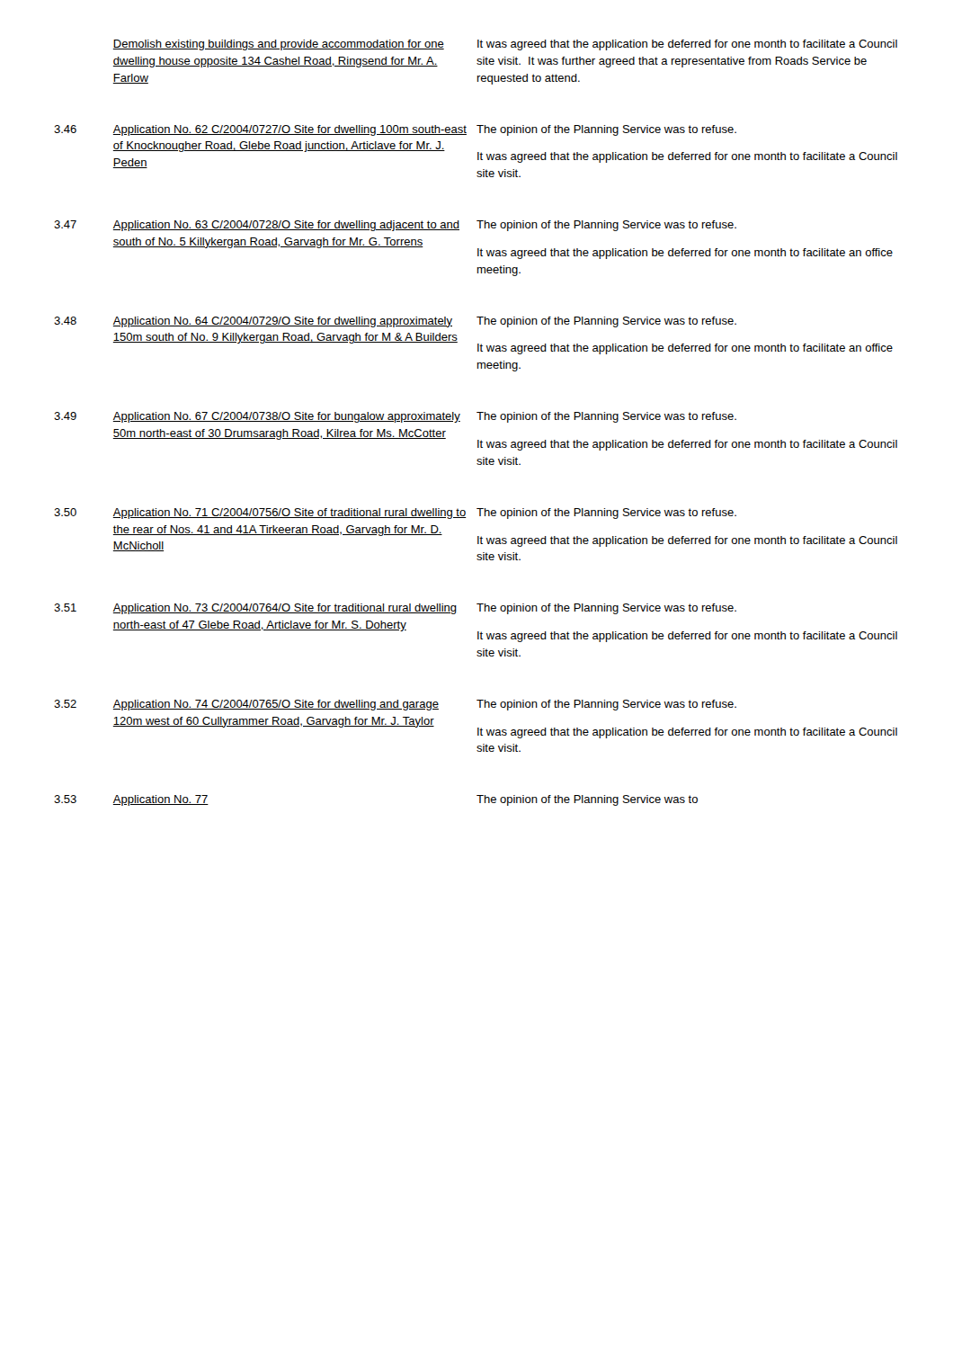| | Demolish existing buildings and provide accommodation for one dwelling house opposite 134 Cashel Road, Ringsend for Mr. A. Farlow | It was agreed that the application be deferred for one month to facilitate a Council site visit. It was further agreed that a representative from Roads Service be requested to attend. |
| 3.46 | Application No. 62 C/2004/0727/O Site for dwelling 100m south-east of Knocknougher Road, Glebe Road junction, Articlave for Mr. J. Peden | The opinion of the Planning Service was to refuse. It was agreed that the application be deferred for one month to facilitate a Council site visit. |
| 3.47 | Application No. 63 C/2004/0728/O Site for dwelling adjacent to and south of No. 5 Killykergan Road, Garvagh for Mr. G. Torrens | The opinion of the Planning Service was to refuse. It was agreed that the application be deferred for one month to facilitate an office meeting. |
| 3.48 | Application No. 64 C/2004/0729/O Site for dwelling approximately 150m south of No. 9 Killykergan Road, Garvagh for M & A Builders | The opinion of the Planning Service was to refuse. It was agreed that the application be deferred for one month to facilitate an office meeting. |
| 3.49 | Application No. 67 C/2004/0738/O Site for bungalow approximately 50m north-east of 30 Drumsaragh Road, Kilrea for Ms. McCotter | The opinion of the Planning Service was to refuse. It was agreed that the application be deferred for one month to facilitate a Council site visit. |
| 3.50 | Application No. 71 C/2004/0756/O Site of traditional rural dwelling to the rear of Nos. 41 and 41A Tirkeeran Road, Garvagh for Mr. D. McNicholl | The opinion of the Planning Service was to refuse. It was agreed that the application be deferred for one month to facilitate a Council site visit. |
| 3.51 | Application No. 73 C/2004/0764/O Site for traditional rural dwelling north-east of 47 Glebe Road, Articlave for Mr. S. Doherty | The opinion of the Planning Service was to refuse. It was agreed that the application be deferred for one month to facilitate a Council site visit. |
| 3.52 | Application No. 74 C/2004/0765/O Site for dwelling and garage 120m west of 60 Cullyrammer Road, Garvagh for Mr. J. Taylor | The opinion of the Planning Service was to refuse. It was agreed that the application be deferred for one month to facilitate a Council site visit. |
| 3.53 | Application No. 77 | The opinion of the Planning Service was to |